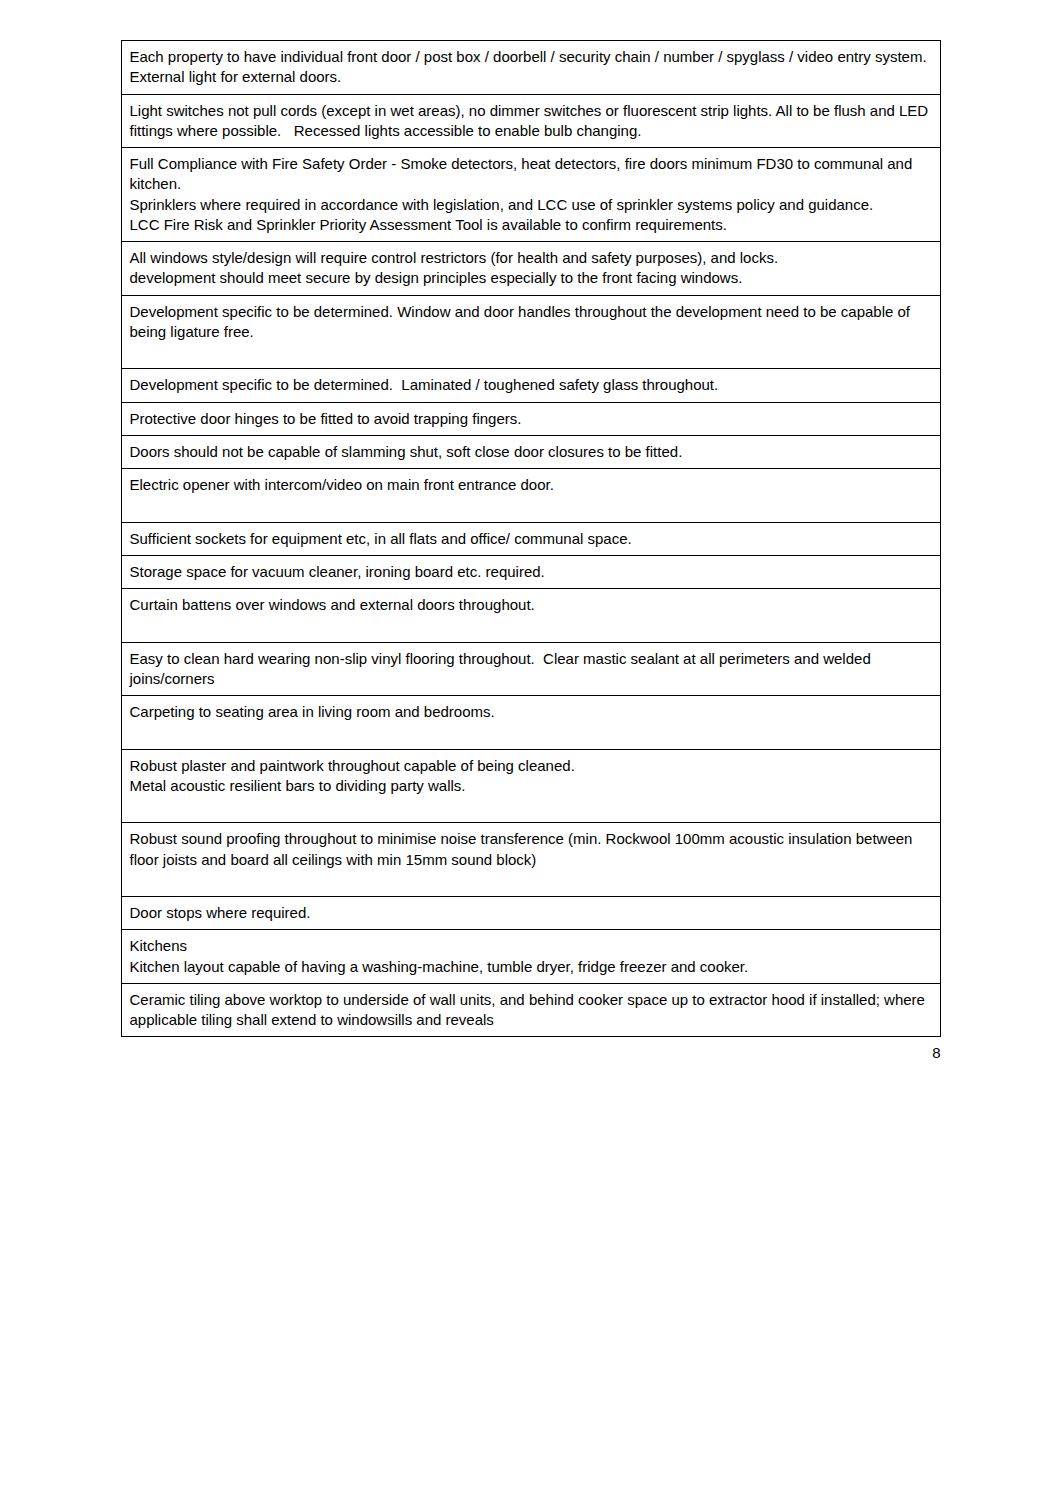| Each property to have individual front door / post box / doorbell / security chain / number / spyglass / video entry system. External light for external doors. |
| Light switches not pull cords (except in wet areas), no dimmer switches or fluorescent strip lights. All to be flush and LED fittings where possible. Recessed lights accessible to enable bulb changing. |
| Full Compliance with Fire Safety Order - Smoke detectors, heat detectors, fire doors minimum FD30 to communal and kitchen. Sprinklers where required in accordance with legislation, and LCC use of sprinkler systems policy and guidance. LCC Fire Risk and Sprinkler Priority Assessment Tool is available to confirm requirements. |
| All windows style/design will require control restrictors (for health and safety purposes), and locks. development should meet secure by design principles especially to the front facing windows. |
| Development specific to be determined. Window and door handles throughout the development need to be capable of being ligature free. |
| Development specific to be determined. Laminated / toughened safety glass throughout. |
| Protective door hinges to be fitted to avoid trapping fingers. |
| Doors should not be capable of slamming shut, soft close door closures to be fitted. |
| Electric opener with intercom/video on main front entrance door. |
| Sufficient sockets for equipment etc, in all flats and office/ communal space. |
| Storage space for vacuum cleaner, ironing board etc. required. |
| Curtain battens over windows and external doors throughout. |
| Easy to clean hard wearing non-slip vinyl flooring throughout. Clear mastic sealant at all perimeters and welded joins/corners |
| Carpeting to seating area in living room and bedrooms. |
| Robust plaster and paintwork throughout capable of being cleaned. Metal acoustic resilient bars to dividing party walls. |
| Robust sound proofing throughout to minimise noise transference (min. Rockwool 100mm acoustic insulation between floor joists and board all ceilings with min 15mm sound block) |
| Door stops where required. |
| Kitchens Kitchen layout capable of having a washing-machine, tumble dryer, fridge freezer and cooker. |
| Ceramic tiling above worktop to underside of wall units, and behind cooker space up to extractor hood if installed; where applicable tiling shall extend to windowsills and reveals |
8